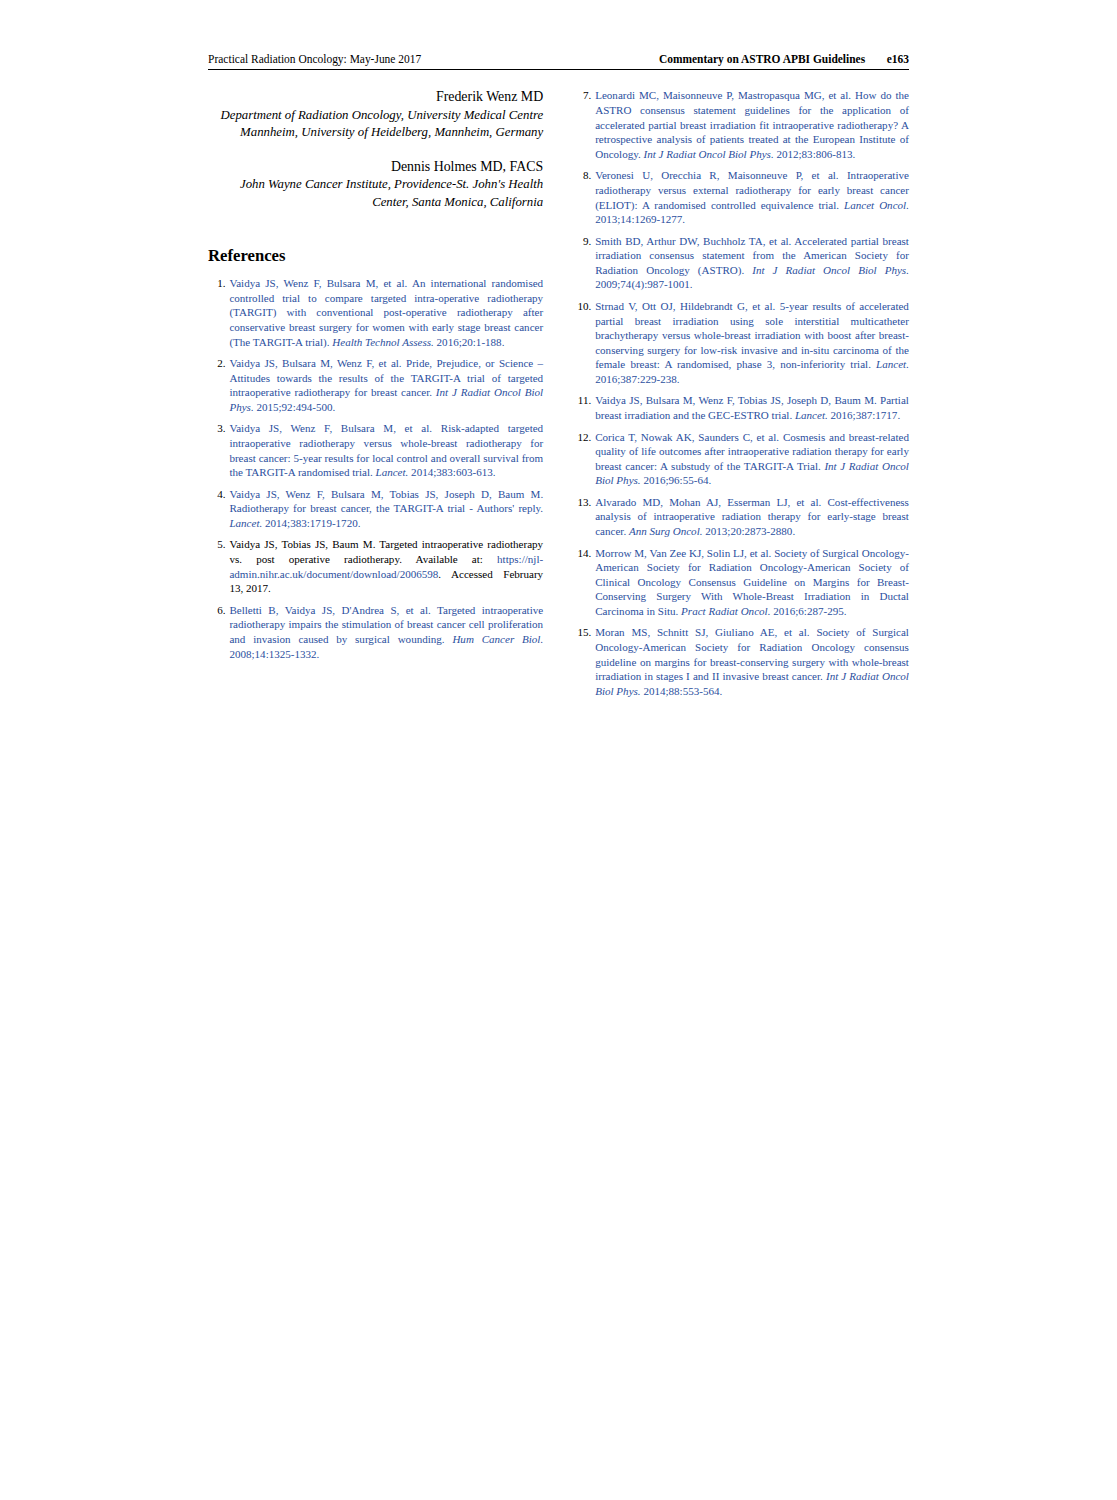Practical Radiation Oncology: May-June 2017
Commentary on ASTRO APBI Guidelines e163
Frederik Wenz MD
Department of Radiation Oncology, University Medical Centre
Mannheim, University of Heidelberg, Mannheim, Germany
Dennis Holmes MD, FACS
John Wayne Cancer Institute, Providence-St. John's Health
Center, Santa Monica, California
References
Vaidya JS, Wenz F, Bulsara M, et al. An international randomised controlled trial to compare targeted intra-operative radiotherapy (TARGIT) with conventional post-operative radiotherapy after conservative breast surgery for women with early stage breast cancer (The TARGIT-A trial). Health Technol Assess. 2016;20:1-188.
Vaidya JS, Bulsara M, Wenz F, et al. Pride, Prejudice, or Science – Attitudes towards the results of the TARGIT-A trial of targeted intraoperative radiotherapy for breast cancer. Int J Radiat Oncol Biol Phys. 2015;92:494-500.
Vaidya JS, Wenz F, Bulsara M, et al. Risk-adapted targeted intraoperative radiotherapy versus whole-breast radiotherapy for breast cancer: 5-year results for local control and overall survival from the TARGIT-A randomised trial. Lancet. 2014;383:603-613.
Vaidya JS, Wenz F, Bulsara M, Tobias JS, Joseph D, Baum M. Radiotherapy for breast cancer, the TARGIT-A trial - Authors' reply. Lancet. 2014;383:1719-1720.
Vaidya JS, Tobias JS, Baum M. Targeted intraoperative radiotherapy vs. post operative radiotherapy. Available at: https://njl-admin.nihr.ac.uk/document/download/2006598. Accessed February 13, 2017.
Belletti B, Vaidya JS, D'Andrea S, et al. Targeted intraoperative radiotherapy impairs the stimulation of breast cancer cell proliferation and invasion caused by surgical wounding. Hum Cancer Biol. 2008;14:1325-1332.
Leonardi MC, Maisonneuve P, Mastropasqua MG, et al. How do the ASTRO consensus statement guidelines for the application of accelerated partial breast irradiation fit intraoperative radiotherapy? A retrospective analysis of patients treated at the European Institute of Oncology. Int J Radiat Oncol Biol Phys. 2012;83:806-813.
Veronesi U, Orecchia R, Maisonneuve P, et al. Intraoperative radiotherapy versus external radiotherapy for early breast cancer (ELIOT): A randomised controlled equivalence trial. Lancet Oncol. 2013;14:1269-1277.
Smith BD, Arthur DW, Buchholz TA, et al. Accelerated partial breast irradiation consensus statement from the American Society for Radiation Oncology (ASTRO). Int J Radiat Oncol Biol Phys. 2009;74(4):987-1001.
Strnad V, Ott OJ, Hildebrandt G, et al. 5-year results of accelerated partial breast irradiation using sole interstitial multicatheter brachytherapy versus whole-breast irradiation with boost after breast-conserving surgery for low-risk invasive and in-situ carcinoma of the female breast: A randomised, phase 3, non-inferiority trial. Lancet. 2016;387:229-238.
Vaidya JS, Bulsara M, Wenz F, Tobias JS, Joseph D, Baum M. Partial breast irradiation and the GEC-ESTRO trial. Lancet. 2016;387:1717.
Corica T, Nowak AK, Saunders C, et al. Cosmesis and breast-related quality of life outcomes after intraoperative radiation therapy for early breast cancer: A substudy of the TARGIT-A Trial. Int J Radiat Oncol Biol Phys. 2016;96:55-64.
Alvarado MD, Mohan AJ, Esserman LJ, et al. Cost-effectiveness analysis of intraoperative radiation therapy for early-stage breast cancer. Ann Surg Oncol. 2013;20:2873-2880.
Morrow M, Van Zee KJ, Solin LJ, et al. Society of Surgical Oncology-American Society for Radiation Oncology-American Society of Clinical Oncology Consensus Guideline on Margins for Breast-Conserving Surgery With Whole-Breast Irradiation in Ductal Carcinoma in Situ. Pract Radiat Oncol. 2016;6:287-295.
Moran MS, Schnitt SJ, Giuliano AE, et al. Society of Surgical Oncology-American Society for Radiation Oncology consensus guideline on margins for breast-conserving surgery with whole-breast irradiation in stages I and II invasive breast cancer. Int J Radiat Oncol Biol Phys. 2014;88:553-564.